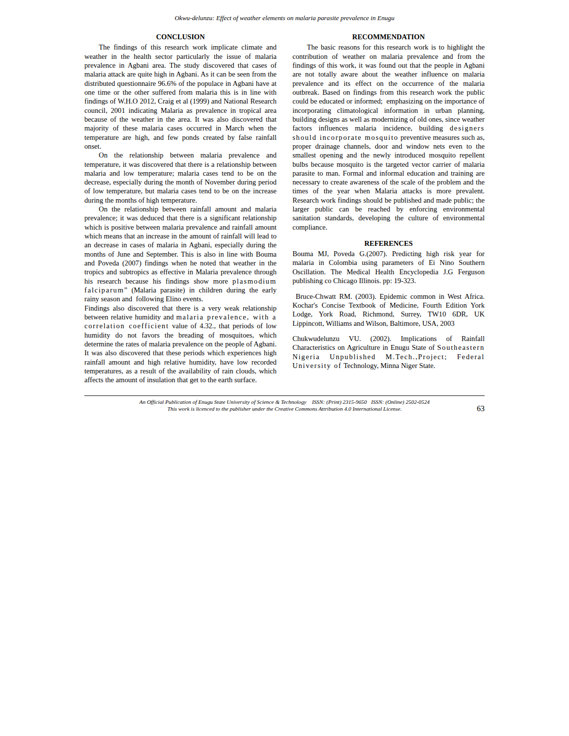Okwu-delunzu: Effect of weather elements on malaria parasite prevalence in Enugu
Conclusion
The findings of this research work implicate climate and weather in the health sector particularly the issue of malaria prevalence in Agbani area. The study discovered that cases of malaria attack are quite high in Agbani. As it can be seen from the distributed questionnaire 96.6% of the populace in Agbani have at one time or the other suffered from malaria this is in line with findings of W.H.O 2012, Craig et al (1999) and National Research council, 2001 indicating Malaria as prevalence in tropical area because of the weather in the area. It was also discovered that majority of these malaria cases occurred in March when the temperature are high, and few ponds created by false rainfall onset.
On the relationship between malaria prevalence and temperature, it was discovered that there is a relationship between malaria and low temperature; malaria cases tend to be on the decrease, especially during the month of November during period of low temperature, but malaria cases tend to be on the increase during the months of high temperature.
On the relationship between rainfall amount and malaria prevalence; it was deduced that there is a significant relationship which is positive between malaria prevalence and rainfall amount which means that an increase in the amount of rainfall will lead to an decrease in cases of malaria in Agbani, especially during the months of June and September. This is also in line with Bouma and Poveda (2007) findings when he noted that weather in the tropics and subtropics as effective in Malaria prevalence through his research because his findings show more plasmodium falciparum” (Malaria parasite) in children during the early rainy season and following Elino events.
Findings also discovered that there is a very weak relationship between relative humidity and malaria prevalence, with a correlation coefficient value of 4.32., that periods of low humidity do not favors the breading of mosquitoes, which determine the rates of malaria prevalence on the people of Agbani. It was also discovered that these periods which experiences high rainfall amount and high relative humidity, have low recorded temperatures, as a result of the availability of rain clouds, which affects the amount of insulation that get to the earth surface.
Recommendation
The basic reasons for this research work is to highlight the contribution of weather on malaria prevalence and from the findings of this work, it was found out that the people in Agbani are not totally aware about the weather influence on malaria prevalence and its effect on the occurrence of the malaria outbreak. Based on findings from this research work the public could be educated or informed; emphasizing on the importance of incorporating climatological information in urban planning, building designs as well as modernizing of old ones, since weather factors influences malaria incidence, building designers should incorporate mosquito preventive measures such as, proper drainage channels, door and window nets even to the smallest opening and the newly introduced mosquito repellent bulbs because mosquito is the targeted vector carrier of malaria parasite to man. Formal and informal education and training are necessary to create awareness of the scale of the problem and the times of the year when Malaria attacks is more prevalent. Research work findings should be published and made public; the larger public can be reached by enforcing environmental sanitation standards, developing the culture of environmental compliance.
References
Bouma MJ, Poveda G.(2007). Predicting high risk year for malaria in Colombia using parameters of Ei Nino Southern Oscillation. The Medical Health Encyclopedia J.G Ferguson publishing co Chicago Illinois. pp: 19-323.
Bruce-Chwatt RM. (2003). Epidemic common in West Africa. Kochar's Concise Textbook of Medicine, Fourth Edition York Lodge, York Road, Richmond, Surrey, TW10 6DR, UK Lippincott, Williams and Wilson, Baltimore, USA, 2003
Chukwudelunzu VU. (2002). Implications of Rainfall Characteristics on Agriculture in Enugu State of Southeastern Nigeria Unpublished M.Tech.,Project; Federal University of Technology, Minna Niger State.
An Official Publication of Enugu State University of Science & Technology ISSN: (Print) 2315-9650 ISSN: (Online) 2502-0524
This work is licenced to the publisher under the Creative Commons Attribution 4.0 International License. 63